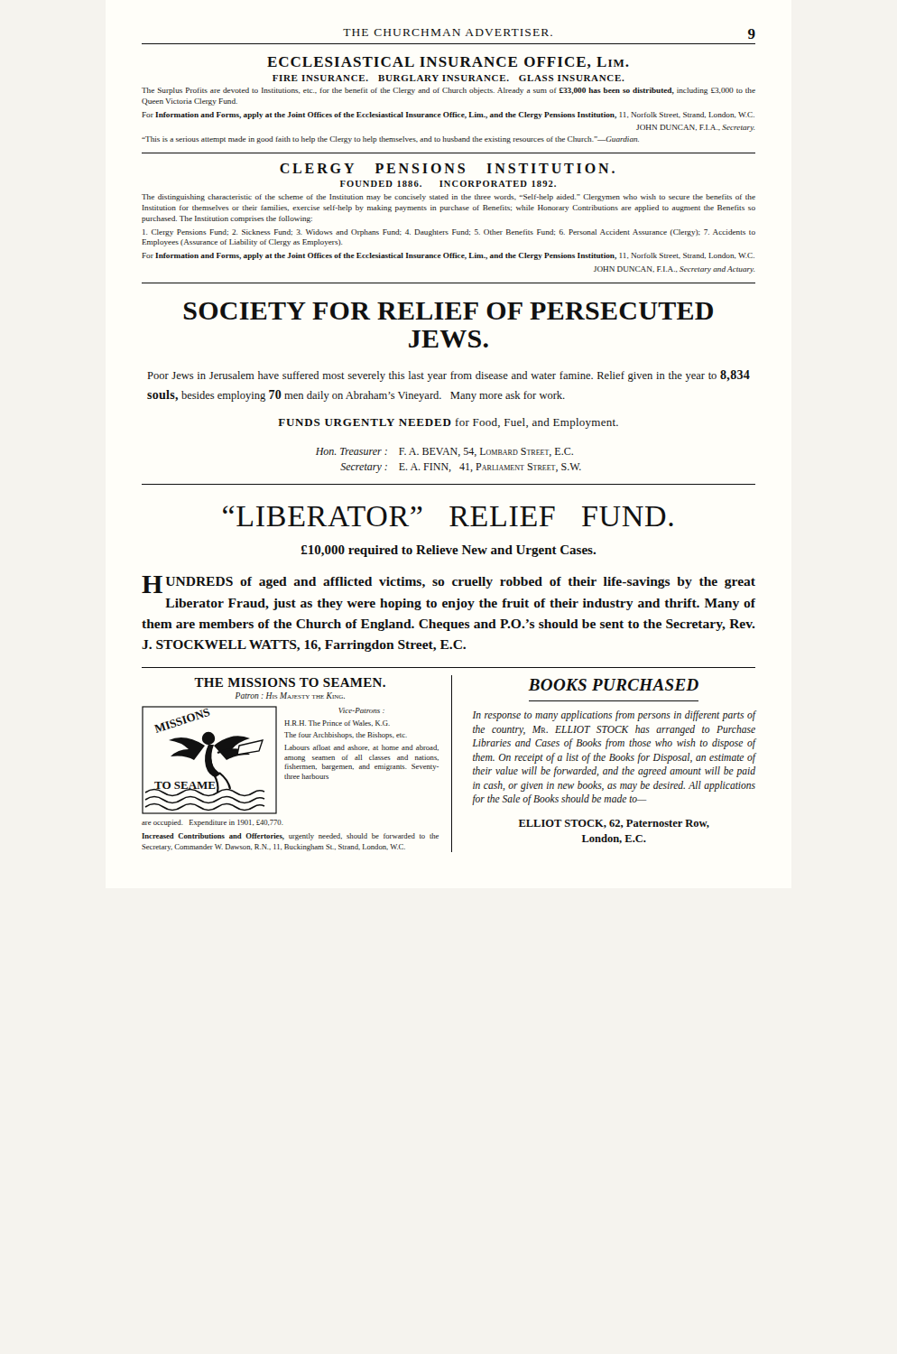THE CHURCHMAN ADVERTISER. 9
ECCLESIASTICAL INSURANCE OFFICE, LIM.
FIRE INSURANCE. BURGLARY INSURANCE. GLASS INSURANCE.
The Surplus Profits are devoted to Institutions, etc., for the benefit of the Clergy and of Church objects. Already a sum of £33,000 has been so distributed, including £3,000 to the Queen Victoria Clergy Fund.
For Information and Forms, apply at the Joint Offices of the Ecclesiastical Insurance Office, Lim., and the Clergy Pensions Institution, 11, Norfolk Street, Strand, London, W.C.
JOHN DUNCAN, F.I.A., Secretary.
“This is a serious attempt made in good faith to help the Clergy to help themselves, and to husband the existing resources of the Church.”—Guardian.
CLERGY PENSIONS INSTITUTION.
FOUNDED 1886. INCORPORATED 1892.
The distinguishing characteristic of the scheme of the Institution may be concisely stated in the three words, “Self-help aided.” Clergymen who wish to secure the benefits of the Institution for themselves or their families, exercise self-help by making payments in purchase of Benefits; while Honorary Contributions are applied to augment the Benefits so purchased. The Institution comprises the following:
1. Clergy Pensions Fund; 2. Sickness Fund; 3. Widows and Orphans Fund; 4. Daughters Fund; 5. Other Benefits Fund; 6. Personal Accident Assurance (Clergy); 7. Accidents to Employees (Assurance of Liability of Clergy as Employers).
For Information and Forms, apply at the Joint Offices of the Ecclesiastical Insurance Office, Lim., and the Clergy Pensions Institution, 11, Norfolk Street, Strand, London, W.C.
JOHN DUNCAN, F.I.A., Secretary and Actuary.
SOCIETY FOR RELIEF OF PERSECUTED JEWS.
Poor Jews in Jerusalem have suffered most severely this last year from disease and water famine. Relief given in the year to 8,834 souls, besides employing 70 men daily on Abraham’s Vineyard. Many more ask for work.
FUNDS URGENTLY NEEDED for Food, Fuel, and Employment.
| Hon. Treasurer : | F. A. BEVAN, 54, L ombard S treet , E.C. |
| Secretary : | E. A. FINN, 41, P arliament S treet , S.W. |
“LIBERATOR” RELIEF FUND.
£10,000 required to Relieve New and Urgent Cases.
HUNDREDS of aged and afflicted victims, so cruelly robbed of their life-savings by the great Liberator Fraud, just as they were hoping to enjoy the fruit of their industry and thrift. Many of them are members of the Church of England. Cheques and P.O.’s should be sent to the Secretary, Rev. J. STOCKWELL WATTS, 16, Farringdon Street, E.C.
THE MISSIONS TO SEAMEN.
Patron : His Majesty the King.
MISSIONS TO SEAME
Vice-Patrons :
H.R.H. The Prince of Wales, K.G.
The four Archbishops, the Bishops, etc.
Labours afloat and ashore, at home and abroad, among seamen of all classes and nations, fishermen, bargemen, and emigrants. Seventy-three harbours
are occupied. Expenditure in 1901, £40,770.
Increased Contributions and Offertories, urgently needed, should be forwarded to the Secretary, Commander W. Dawson, R.N., 11, Buckingham St., Strand, London, W.C.
BOOKS PURCHASED
In response to many applications from persons in different parts of the country, Mr. ELLIOT STOCK has arranged to Purchase Libraries and Cases of Books from those who wish to dispose of them. On receipt of a list of the Books for Disposal, an estimate of their value will be forwarded, and the agreed amount will be paid in cash, or given in new books, as may be desired. All applications for the Sale of Books should be made to—
ELLIOT STOCK, 62, Paternoster Row,
London, E.C.